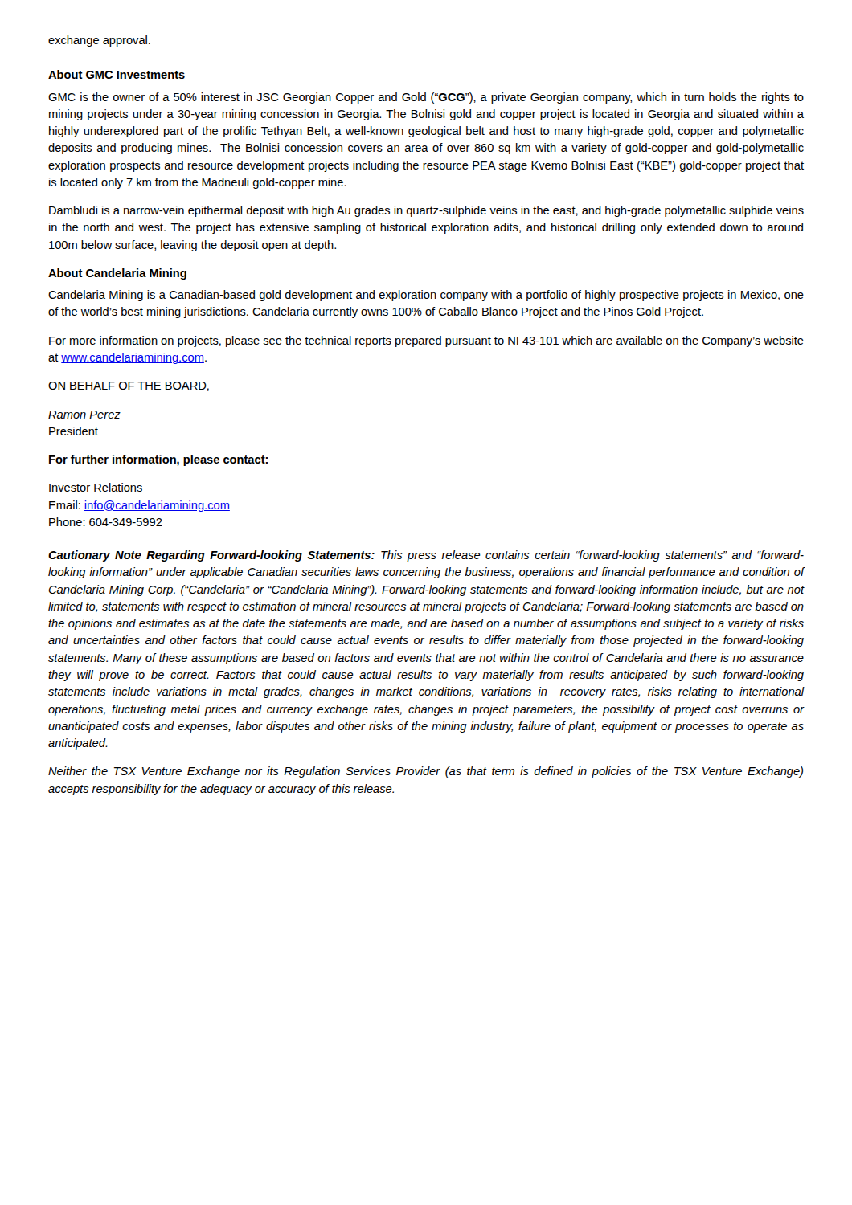exchange approval.
About GMC Investments
GMC is the owner of a 50% interest in JSC Georgian Copper and Gold (“GCG”), a private Georgian company, which in turn holds the rights to mining projects under a 30-year mining concession in Georgia. The Bolnisi gold and copper project is located in Georgia and situated within a highly underexplored part of the prolific Tethyan Belt, a well-known geological belt and host to many high-grade gold, copper and polymetallic deposits and producing mines. The Bolnisi concession covers an area of over 860 sq km with a variety of gold-copper and gold-polymetallic exploration prospects and resource development projects including the resource PEA stage Kvemo Bolnisi East (“KBE”) gold-copper project that is located only 7 km from the Madneuli gold-copper mine.
Dambludi is a narrow-vein epithermal deposit with high Au grades in quartz-sulphide veins in the east, and high-grade polymetallic sulphide veins in the north and west. The project has extensive sampling of historical exploration adits, and historical drilling only extended down to around 100m below surface, leaving the deposit open at depth.
About Candelaria Mining
Candelaria Mining is a Canadian-based gold development and exploration company with a portfolio of highly prospective projects in Mexico, one of the world’s best mining jurisdictions. Candelaria currently owns 100% of Caballo Blanco Project and the Pinos Gold Project.
For more information on projects, please see the technical reports prepared pursuant to NI 43-101 which are available on the Company’s website at www.candelariamining.com.
ON BEHALF OF THE BOARD,
Ramon Perez
President
For further information, please contact:
Investor Relations
Email: info@candelariamining.com
Phone: 604-349-5992
Cautionary Note Regarding Forward-looking Statements: This press release contains certain “forward-looking statements” and “forward-looking information” under applicable Canadian securities laws concerning the business, operations and financial performance and condition of Candelaria Mining Corp. (“Candelaria” or “Candelaria Mining”). Forward-looking statements and forward-looking information include, but are not limited to, statements with respect to estimation of mineral resources at mineral projects of Candelaria; Forward-looking statements are based on the opinions and estimates as at the date the statements are made, and are based on a number of assumptions and subject to a variety of risks and uncertainties and other factors that could cause actual events or results to differ materially from those projected in the forward-looking statements. Many of these assumptions are based on factors and events that are not within the control of Candelaria and there is no assurance they will prove to be correct. Factors that could cause actual results to vary materially from results anticipated by such forward-looking statements include variations in metal grades, changes in market conditions, variations in recovery rates, risks relating to international operations, fluctuating metal prices and currency exchange rates, changes in project parameters, the possibility of project cost overruns or unanticipated costs and expenses, labor disputes and other risks of the mining industry, failure of plant, equipment or processes to operate as anticipated.
Neither the TSX Venture Exchange nor its Regulation Services Provider (as that term is defined in policies of the TSX Venture Exchange) accepts responsibility for the adequacy or accuracy of this release.